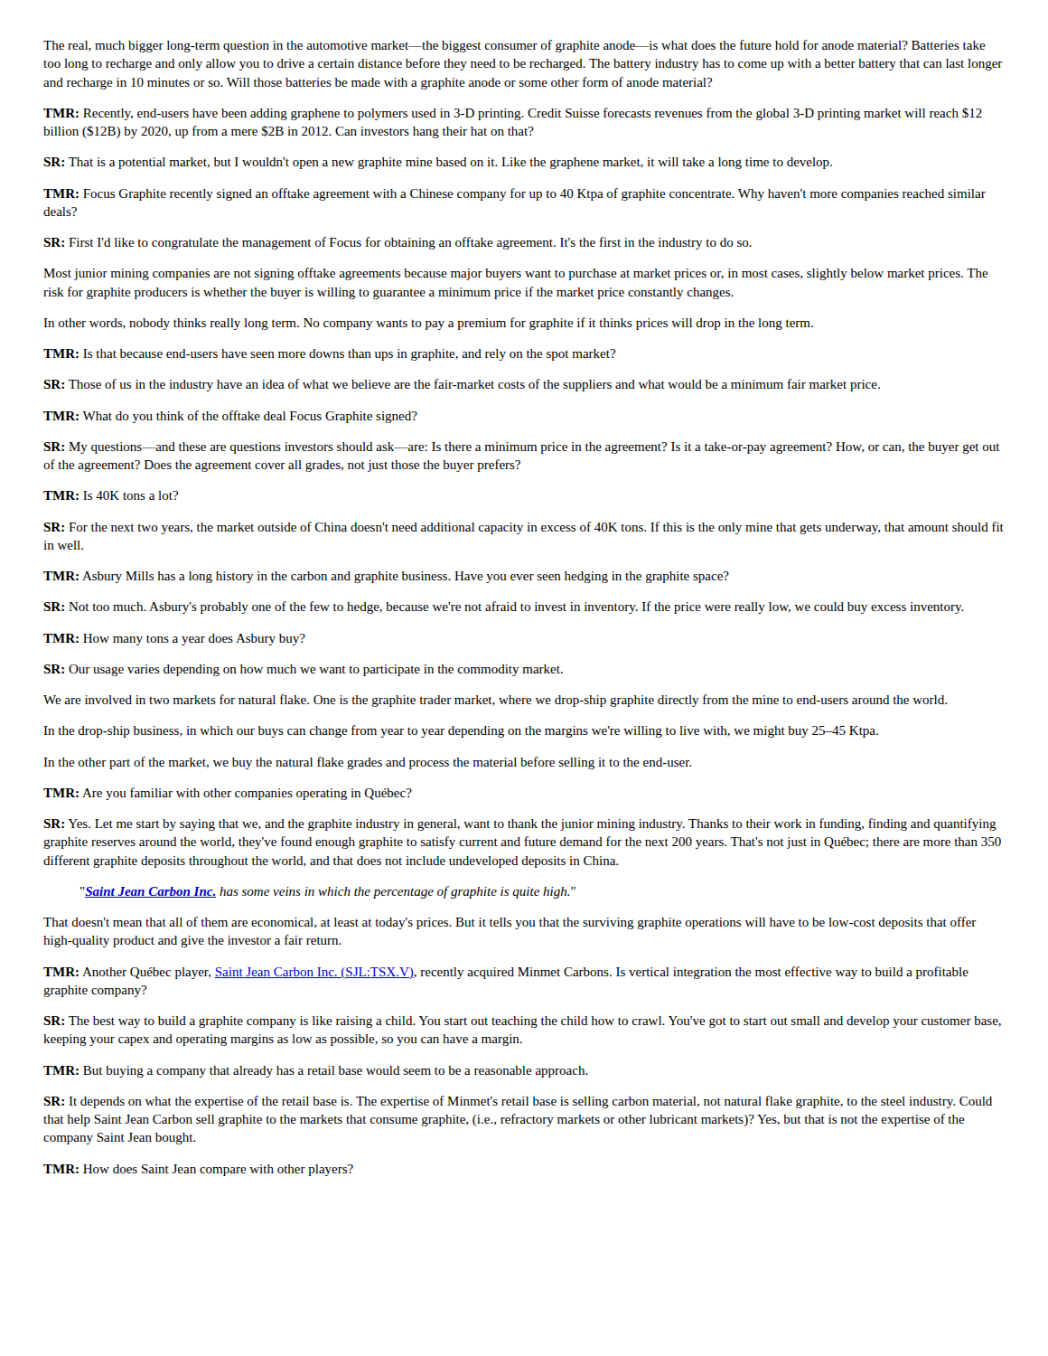The real, much bigger long-term question in the automotive market—the biggest consumer of graphite anode—is what does the future hold for anode material? Batteries take too long to recharge and only allow you to drive a certain distance before they need to be recharged. The battery industry has to come up with a better battery that can last longer and recharge in 10 minutes or so. Will those batteries be made with a graphite anode or some other form of anode material?
TMR: Recently, end-users have been adding graphene to polymers used in 3-D printing. Credit Suisse forecasts revenues from the global 3-D printing market will reach $12 billion ($12B) by 2020, up from a mere $2B in 2012. Can investors hang their hat on that?
SR: That is a potential market, but I wouldn't open a new graphite mine based on it. Like the graphene market, it will take a long time to develop.
TMR: Focus Graphite recently signed an offtake agreement with a Chinese company for up to 40 Ktpa of graphite concentrate. Why haven't more companies reached similar deals?
SR: First I'd like to congratulate the management of Focus for obtaining an offtake agreement. It's the first in the industry to do so.
Most junior mining companies are not signing offtake agreements because major buyers want to purchase at market prices or, in most cases, slightly below market prices. The risk for graphite producers is whether the buyer is willing to guarantee a minimum price if the market price constantly changes.
In other words, nobody thinks really long term. No company wants to pay a premium for graphite if it thinks prices will drop in the long term.
TMR: Is that because end-users have seen more downs than ups in graphite, and rely on the spot market?
SR: Those of us in the industry have an idea of what we believe are the fair-market costs of the suppliers and what would be a minimum fair market price.
TMR: What do you think of the offtake deal Focus Graphite signed?
SR: My questions—and these are questions investors should ask—are: Is there a minimum price in the agreement? Is it a take-or-pay agreement? How, or can, the buyer get out of the agreement? Does the agreement cover all grades, not just those the buyer prefers?
TMR: Is 40K tons a lot?
SR: For the next two years, the market outside of China doesn't need additional capacity in excess of 40K tons. If this is the only mine that gets underway, that amount should fit in well.
TMR: Asbury Mills has a long history in the carbon and graphite business. Have you ever seen hedging in the graphite space?
SR: Not too much. Asbury's probably one of the few to hedge, because we're not afraid to invest in inventory. If the price were really low, we could buy excess inventory.
TMR: How many tons a year does Asbury buy?
SR: Our usage varies depending on how much we want to participate in the commodity market.
We are involved in two markets for natural flake. One is the graphite trader market, where we drop-ship graphite directly from the mine to end-users around the world.
In the drop-ship business, in which our buys can change from year to year depending on the margins we're willing to live with, we might buy 25–45 Ktpa.
In the other part of the market, we buy the natural flake grades and process the material before selling it to the end-user.
TMR: Are you familiar with other companies operating in Québec?
SR: Yes. Let me start by saying that we, and the graphite industry in general, want to thank the junior mining industry. Thanks to their work in funding, finding and quantifying graphite reserves around the world, they've found enough graphite to satisfy current and future demand for the next 200 years. That's not just in Québec; there are more than 350 different graphite deposits throughout the world, and that does not include undeveloped deposits in China.
"Saint Jean Carbon Inc. has some veins in which the percentage of graphite is quite high."
That doesn't mean that all of them are economical, at least at today's prices. But it tells you that the surviving graphite operations will have to be low-cost deposits that offer high-quality product and give the investor a fair return.
TMR: Another Québec player, Saint Jean Carbon Inc. (SJL:TSX.V), recently acquired Minmet Carbons. Is vertical integration the most effective way to build a profitable graphite company?
SR: The best way to build a graphite company is like raising a child. You start out teaching the child how to crawl. You've got to start out small and develop your customer base, keeping your capex and operating margins as low as possible, so you can have a margin.
TMR: But buying a company that already has a retail base would seem to be a reasonable approach.
SR: It depends on what the expertise of the retail base is. The expertise of Minmet's retail base is selling carbon material, not natural flake graphite, to the steel industry. Could that help Saint Jean Carbon sell graphite to the markets that consume graphite, (i.e., refractory markets or other lubricant markets)? Yes, but that is not the expertise of the company Saint Jean bought.
TMR: How does Saint Jean compare with other players?